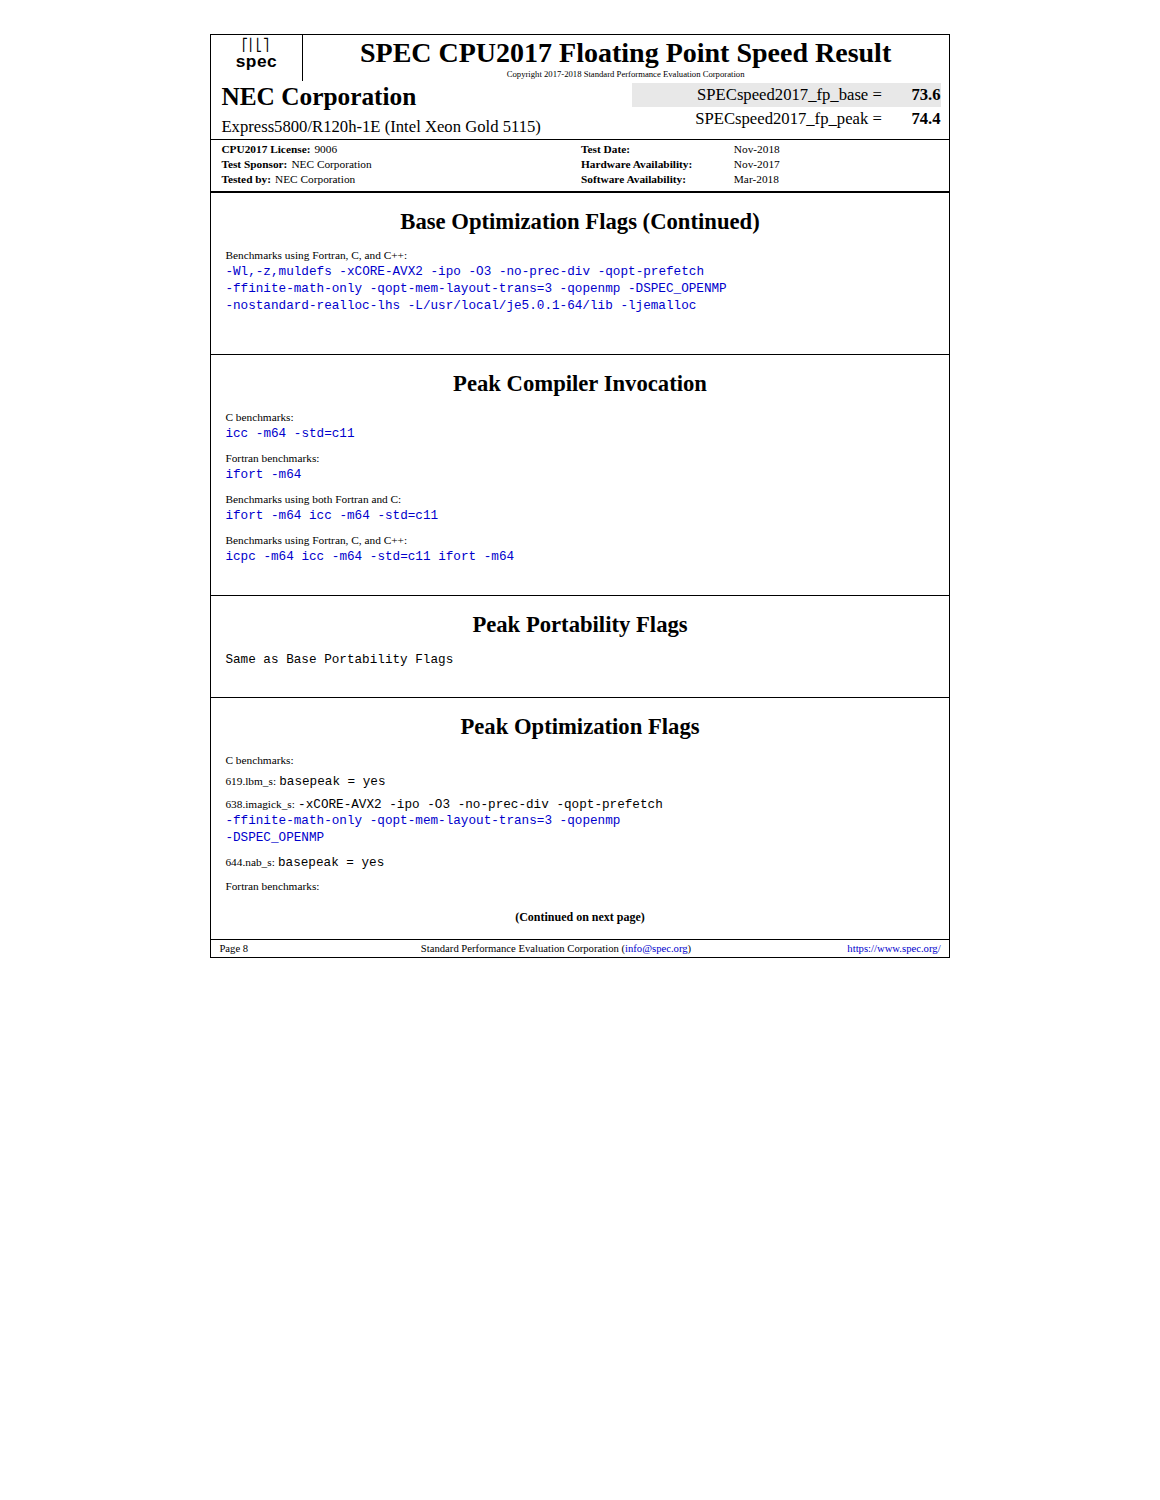⎡⎢⎣⎤
spec
SPEC CPU2017 Floating Point Speed Result
Copyright 2017-2018 Standard Performance Evaluation Corporation
NEC Corporation
Express5800/R120h-1E (Intel Xeon Gold 5115)
SPECspeed2017_fp_base = 73.6
SPECspeed2017_fp_peak = 74.4
CPU2017 License: 9006
Test Sponsor: NEC Corporation
Tested by: NEC Corporation
Test Date: Nov-2018
Hardware Availability: Nov-2017
Software Availability: Mar-2018
Base Optimization Flags (Continued)
Benchmarks using Fortran, C, and C++:
-Wl,-z,muldefs -xCORE-AVX2 -ipo -O3 -no-prec-div -qopt-prefetch -ffinite-math-only -qopt-mem-layout-trans=3 -qopenmp -DSPEC_OPENMP -nostandard-realloc-lhs -L/usr/local/je5.0.1-64/lib -ljemalloc
Peak Compiler Invocation
C benchmarks:
icc -m64 -std=c11
Fortran benchmarks:
ifort -m64
Benchmarks using both Fortran and C:
ifort -m64 icc -m64 -std=c11
Benchmarks using Fortran, C, and C++:
icpc -m64 icc -m64 -std=c11 ifort -m64
Peak Portability Flags
Same as Base Portability Flags
Peak Optimization Flags
C benchmarks:
619.lbm_s: basepeak = yes
638.imagick_s: -xCORE-AVX2 -ipo -O3 -no-prec-div -qopt-prefetch
-ffinite-math-only -qopt-mem-layout-trans=3 -qopenmp -DSPEC_OPENMP
644.nab_s: basepeak = yes
Fortran benchmarks:
(Continued on next page)
Page 8
Standard Performance Evaluation Corporation (info@spec.org)
https://www.spec.org/